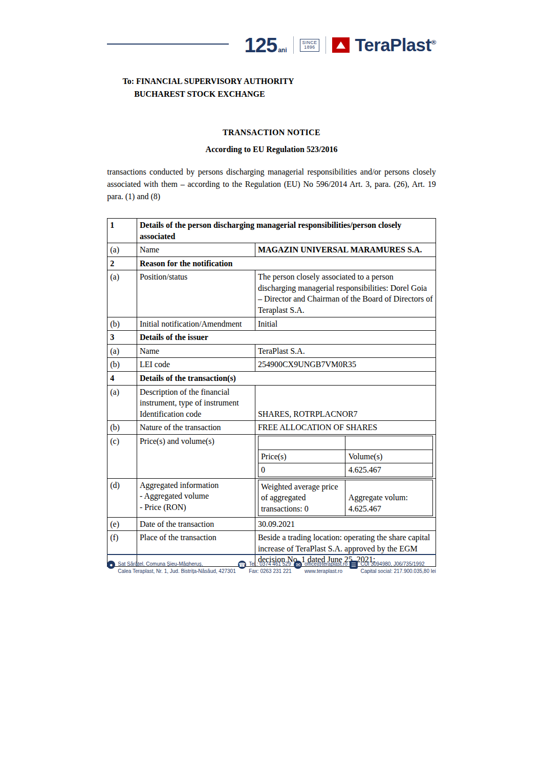125 ani
SINCE
1896
TeraPlast®
To: FINANCIAL SUPERVISORY AUTHORITY BUCHAREST STOCK EXCHANGE
TRANSACTION NOTICE
According to EU Regulation 523/2016
transactions conducted by persons discharging managerial responsibilities and/or persons closely associated with them – according to the Regulation (EU) No 596/2014 Art. 3, para. (26), Art. 19 para. (1) and (8)
| 1 | Details of the person discharging managerial responsibilities/person closely associated |
| (a) | Name | MAGAZIN UNIVERSAL MARAMURES S.A. |
| 2 | Reason for the notification |
| (a) | Position/status | The person closely associated to a person discharging managerial responsibilities: Dorel Goia – Director and Chairman of the Board of Directors of Teraplast S.A. |
| (b) | Initial notification/Amendment | Initial |
| 3 | Details of the issuer |
| (a) | Name | TeraPlast S.A. |
| (b) | LEI code | 254900CX9UNGB7VM0R35 |
| 4 | Details of the transaction(s) |
| (a) | Description of the financial instrument, type of instrument Identification code | SHARES, ROTRPLACNOR7 |
| (b) | Nature of the transaction | FREE ALLOCATION OF SHARES |
| (c) | Price(s) and volume(s) | / Price(s) / Volume(s) / / 0 / 4.625.467 / |
| (d) | Aggregated information - Aggregated volume - Price (RON) | / Weighted average price of aggregated transactions: 0 / Aggregate volum: 4.625.467 / |
| (e) | Date of the transaction | 30.09.2021 |
| (f) | Place of the transaction | Beside a trading location: operating the share capital increase of TeraPlast S.A. approved by the EGM decision No. 1 dated June 25, 2021; |
●
Sat Sărățel, Comuna Șieu-Măgheruș,
Calea Teraplast, Nr. 1, Jud. Bistrița-Năsăud, 427301
☎
Tel.: 0374 461 529
Fax: 0263 231 221
✉
office@teraplast.ro
www.teraplast.ro
☰
CUI 3094980, J06/735/1992
Capital social: 217.900.035,80 lei